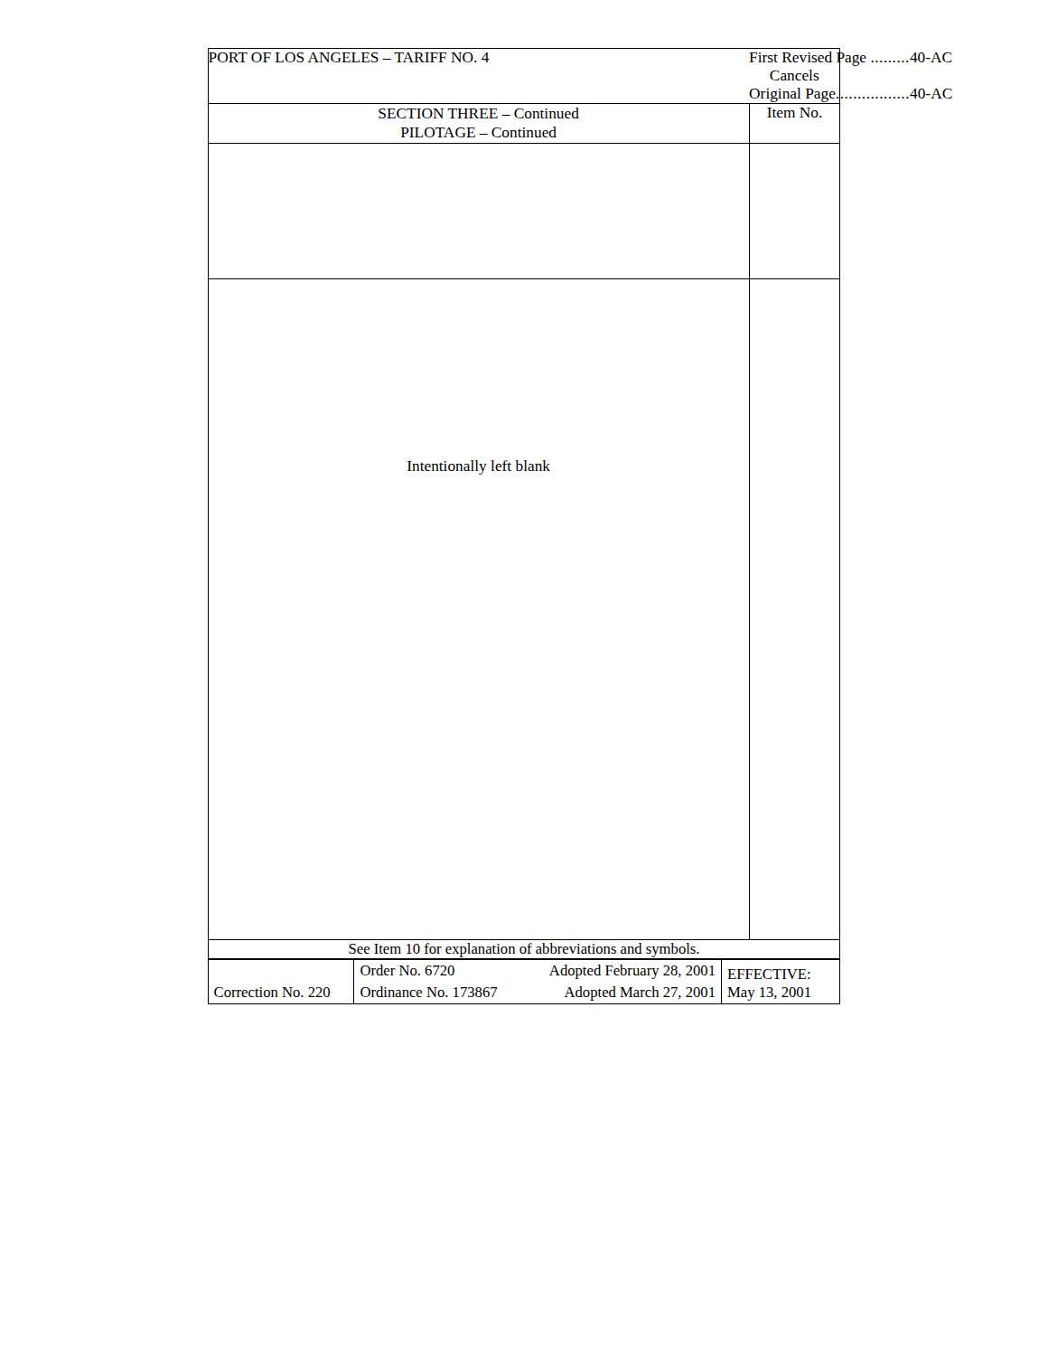| PORT OF LOS ANGELES – TARIFF NO. 4 | First Revised Page ......... 40-AC Cancels Original Page ................. 40-AC |
| SECTION THREE – Continued PILOTAGE – Continued | Item No. |
| Intentionally left blank | |
| See Item 10 for explanation of abbreviations and symbols. |
| Correction No. 220 | Order No. 6720 Adopted February 28, 2001 | EFFECTIVE: May 13, 2001 |
| Ordinance No. 173867 Adopted March 27, 2001 |